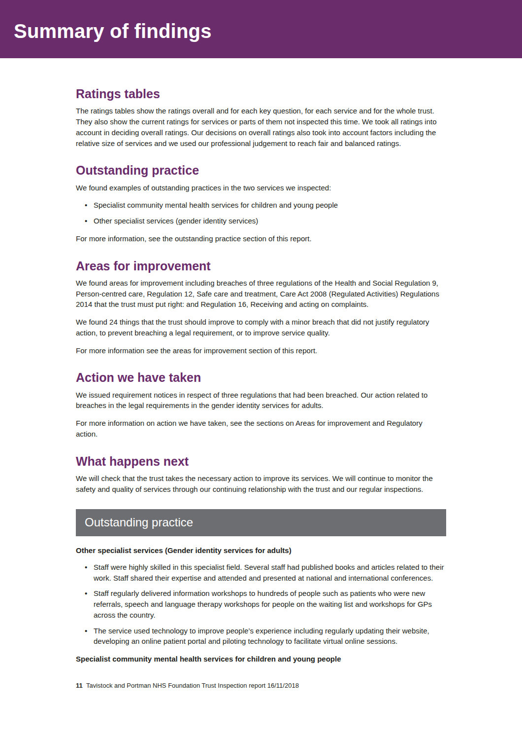Summary of findings
Ratings tables
The ratings tables show the ratings overall and for each key question, for each service and for the whole trust. They also show the current ratings for services or parts of them not inspected this time. We took all ratings into account in deciding overall ratings. Our decisions on overall ratings also took into account factors including the relative size of services and we used our professional judgement to reach fair and balanced ratings.
Outstanding practice
We found examples of outstanding practices in the two services we inspected:
Specialist community mental health services for children and young people
Other specialist services (gender identity services)
For more information, see the outstanding practice section of this report.
Areas for improvement
We found areas for improvement including breaches of three regulations of the Health and Social Regulation 9, Person-centred care, Regulation 12, Safe care and treatment, Care Act 2008 (Regulated Activities) Regulations 2014 that the trust must put right: and Regulation 16, Receiving and acting on complaints.
We found 24 things that the trust should improve to comply with a minor breach that did not justify regulatory action, to prevent breaching a legal requirement, or to improve service quality.
For more information see the areas for improvement section of this report.
Action we have taken
We issued requirement notices in respect of three regulations that had been breached. Our action related to breaches in the legal requirements in the gender identity services for adults.
For more information on action we have taken, see the sections on Areas for improvement and Regulatory action.
What happens next
We will check that the trust takes the necessary action to improve its services. We will continue to monitor the safety and quality of services through our continuing relationship with the trust and our regular inspections.
Outstanding practice
Other specialist services (Gender identity services for adults)
Staff were highly skilled in this specialist field. Several staff had published books and articles related to their work. Staff shared their expertise and attended and presented at national and international conferences.
Staff regularly delivered information workshops to hundreds of people such as patients who were new referrals, speech and language therapy workshops for people on the waiting list and workshops for GPs across the country.
The service used technology to improve people’s experience including regularly updating their website, developing an online patient portal and piloting technology to facilitate virtual online sessions.
Specialist community mental health services for children and young people
11 Tavistock and Portman NHS Foundation Trust Inspection report 16/11/2018